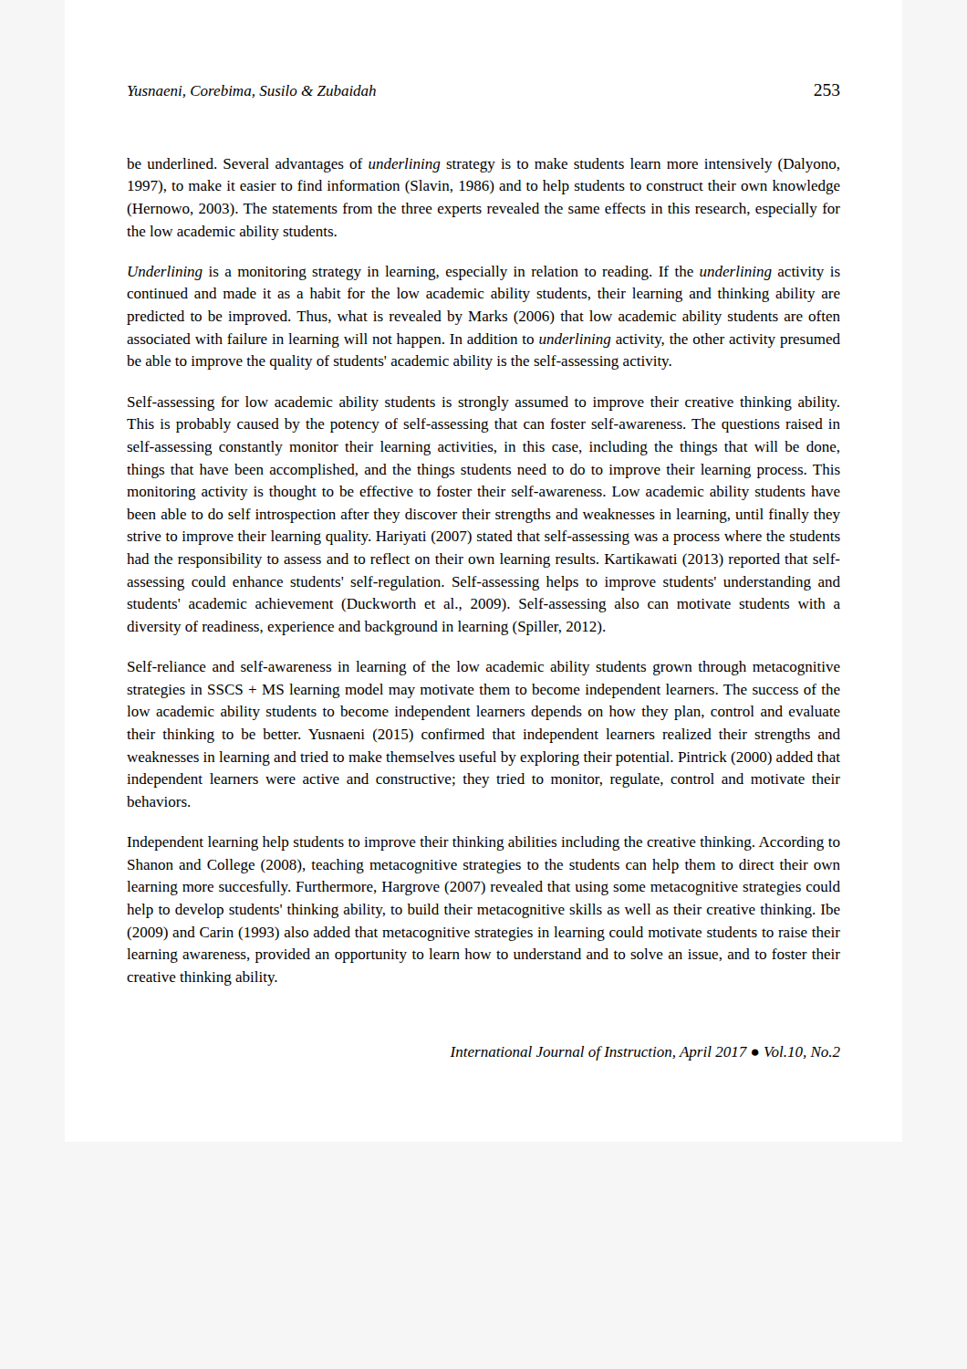Yusnaeni, Corebima, Susilo & Zubaidah 253
be underlined. Several advantages of underlining strategy is to make students learn more intensively (Dalyono, 1997), to make it easier to find information (Slavin, 1986) and to help students to construct their own knowledge (Hernowo, 2003). The statements from the three experts revealed the same effects in this research, especially for the low academic ability students.
Underlining is a monitoring strategy in learning, especially in relation to reading. If the underlining activity is continued and made it as a habit for the low academic ability students, their learning and thinking ability are predicted to be improved. Thus, what is revealed by Marks (2006) that low academic ability students are often associated with failure in learning will not happen. In addition to underlining activity, the other activity presumed be able to improve the quality of students' academic ability is the self-assessing activity.
Self-assessing for low academic ability students is strongly assumed to improve their creative thinking ability. This is probably caused by the potency of self-assessing that can foster self-awareness. The questions raised in self-assessing constantly monitor their learning activities, in this case, including the things that will be done, things that have been accomplished, and the things students need to do to improve their learning process. This monitoring activity is thought to be effective to foster their self-awareness. Low academic ability students have been able to do self introspection after they discover their strengths and weaknesses in learning, until finally they strive to improve their learning quality. Hariyati (2007) stated that self-assessing was a process where the students had the responsibility to assess and to reflect on their own learning results. Kartikawati (2013) reported that self-assessing could enhance students' self-regulation. Self-assessing helps to improve students' understanding and students' academic achievement (Duckworth et al., 2009). Self-assessing also can motivate students with a diversity of readiness, experience and background in learning (Spiller, 2012).
Self-reliance and self-awareness in learning of the low academic ability students grown through metacognitive strategies in SSCS + MS learning model may motivate them to become independent learners. The success of the low academic ability students to become independent learners depends on how they plan, control and evaluate their thinking to be better. Yusnaeni (2015) confirmed that independent learners realized their strengths and weaknesses in learning and tried to make themselves useful by exploring their potential. Pintrick (2000) added that independent learners were active and constructive; they tried to monitor, regulate, control and motivate their behaviors.
Independent learning help students to improve their thinking abilities including the creative thinking. According to Shanon and College (2008), teaching metacognitive strategies to the students can help them to direct their own learning more succesfully. Furthermore, Hargrove (2007) revealed that using some metacognitive strategies could help to develop students' thinking ability, to build their metacognitive skills as well as their creative thinking. Ibe (2009) and Carin (1993) also added that metacognitive strategies in learning could motivate students to raise their learning awareness, provided an opportunity to learn how to understand and to solve an issue, and to foster their creative thinking ability.
International Journal of Instruction, April 2017 ● Vol.10, No.2